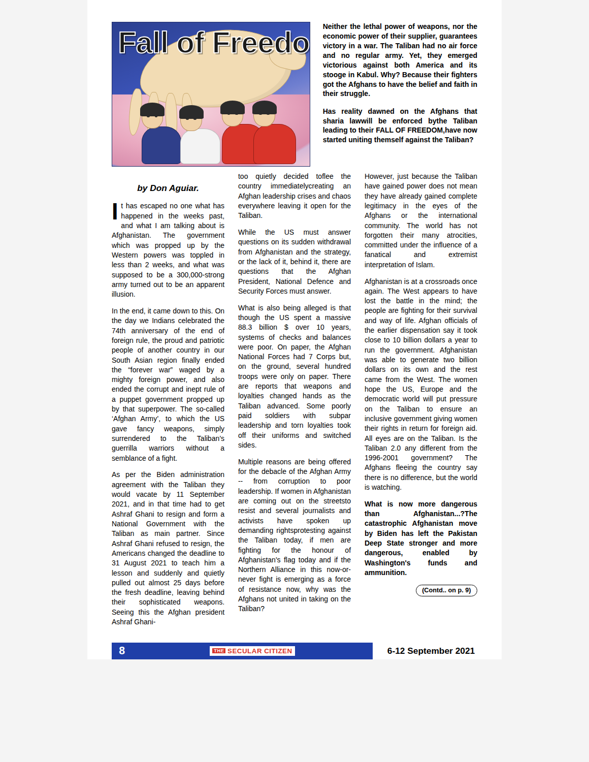Fall of Freedom
Neither the lethal power of weapons, nor the economic power of their supplier, guarantees victory in a war. The Taliban had no air force and no regular army. Yet, they emerged victorious against both America and its stooge in Kabul. Why? Because their fighters got the Afghans to have the belief and faith in their struggle.
Has reality dawned on the Afghans that sharia lawwill be enforced bythe Taliban leading to their FALL OF FREEDOM,have now started uniting themself against the Taliban?
by Don Aguiar.
It has escaped no one what has happened in the weeks past, and what I am talking about is Afghanistan. The government which was propped up by the Western powers was toppled in less than 2 weeks, and what was supposed to be a 300,000-strong army turned out to be an apparent illusion.
In the end, it came down to this. On the day we Indians celebrated the 74th anniversary of the end of foreign rule, the proud and patriotic people of another country in our South Asian region finally ended the “forever war” waged by a mighty foreign power, and also ended the corrupt and inept rule of a puppet government propped up by that superpower. The so-called ‘Afghan Army’, to which the US gave fancy weapons, simply surrendered to the Taliban’s guerrilla warriors without a semblance of a fight.
As per the Biden administration agreement with the Taliban they would vacate by 11 September 2021, and in that time had to get Ashraf Ghani to resign and form a National Government with the Taliban as main partner. Since Ashraf Ghani refused to resign, the Americans changed the deadline to 31 August 2021 to teach him a lesson and suddenly and quietly pulled out almost 25 days before the fresh deadline, leaving behind their sophisticated weapons. Seeing this the Afghan president Ashraf Ghani-
too quietly decided toflee the country immediatelycreating an Afghan leadership crises and chaos everywhere leaving it open for the Taliban.
While the US must answer questions on its sudden withdrawal from Afghanistan and the strategy, or the lack of it, behind it, there are questions that the Afghan President, National Defence and Security Forces must answer.
What is also being alleged is that though the US spent a massive 88.3 billion $ over 10 years, systems of checks and balances were poor. On paper, the Afghan National Forces had 7 Corps but, on the ground, several hundred troops were only on paper. There are reports that weapons and loyalties changed hands as the Taliban advanced. Some poorly paid soldiers with subpar leadership and torn loyalties took off their uniforms and switched sides.
Multiple reasons are being offered for the debacle of the Afghan Army -- from corruption to poor leadership. If women in Afghanistan are coming out on the streetsto resist and several journalists and activists have spoken up demanding rightsprotesting against the Taliban today, if men are fighting for the honour of Afghanistan's flag today and if the Northern Alliance in this now-or-never fight is emerging as a force of resistance now, why was the Afghans not united in taking on the Taliban?
However, just because the Taliban have gained power does not mean they have already gained complete legitimacy in the eyes of the Afghans or the international community. The world has not forgotten their many atrocities, committed under the influence of a fanatical and extremist interpretation of Islam.
Afghanistan is at a crossroads once again. The West appears to have lost the battle in the mind; the people are fighting for their survival and way of life. Afghan officials of the earlier dispensation say it took close to 10 billion dollars a year to run the government. Afghanistan was able to generate two billion dollars on its own and the rest came from the West. The women hope the US, Europe and the democratic world will put pressure on the Taliban to ensure an inclusive government giving women their rights in return for foreign aid. All eyes are on the Taliban. Is the Taliban 2.0 any different from the 1996-2001 government? The Afghans fleeing the country say there is no difference, but the world is watching.
What is now more dangerous than Afghanistan...?The catastrophic Afghanistan move by Biden has left the Pakistan Deep State stronger and more dangerous, enabled by Washington's funds and ammunition.
(Contd.. on p. 9)
8
THE SECULAR CITIZEN
6-12 September 2021